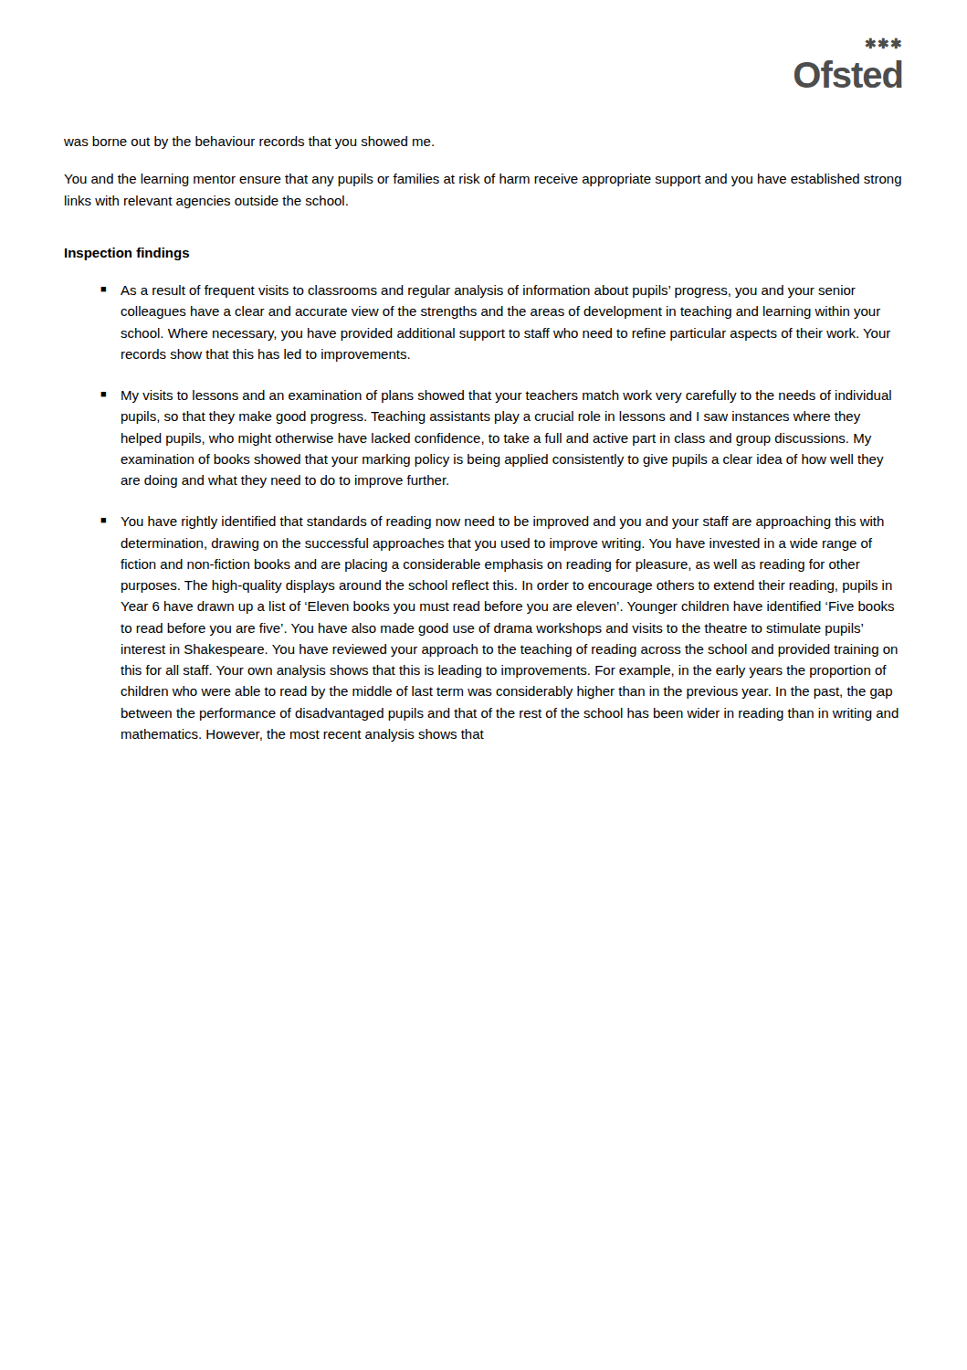✱✱✱ Ofsted
was borne out by the behaviour records that you showed me.
You and the learning mentor ensure that any pupils or families at risk of harm receive appropriate support and you have established strong links with relevant agencies outside the school.
Inspection findings
As a result of frequent visits to classrooms and regular analysis of information about pupils’ progress, you and your senior colleagues have a clear and accurate view of the strengths and the areas of development in teaching and learning within your school. Where necessary, you have provided additional support to staff who need to refine particular aspects of their work. Your records show that this has led to improvements.
My visits to lessons and an examination of plans showed that your teachers match work very carefully to the needs of individual pupils, so that they make good progress. Teaching assistants play a crucial role in lessons and I saw instances where they helped pupils, who might otherwise have lacked confidence, to take a full and active part in class and group discussions. My examination of books showed that your marking policy is being applied consistently to give pupils a clear idea of how well they are doing and what they need to do to improve further.
You have rightly identified that standards of reading now need to be improved and you and your staff are approaching this with determination, drawing on the successful approaches that you used to improve writing. You have invested in a wide range of fiction and non-fiction books and are placing a considerable emphasis on reading for pleasure, as well as reading for other purposes. The high-quality displays around the school reflect this. In order to encourage others to extend their reading, pupils in Year 6 have drawn up a list of ‘Eleven books you must read before you are eleven’. Younger children have identified ‘Five books to read before you are five’. You have also made good use of drama workshops and visits to the theatre to stimulate pupils’ interest in Shakespeare. You have reviewed your approach to the teaching of reading across the school and provided training on this for all staff. Your own analysis shows that this is leading to improvements. For example, in the early years the proportion of children who were able to read by the middle of last term was considerably higher than in the previous year. In the past, the gap between the performance of disadvantaged pupils and that of the rest of the school has been wider in reading than in writing and mathematics. However, the most recent analysis shows that